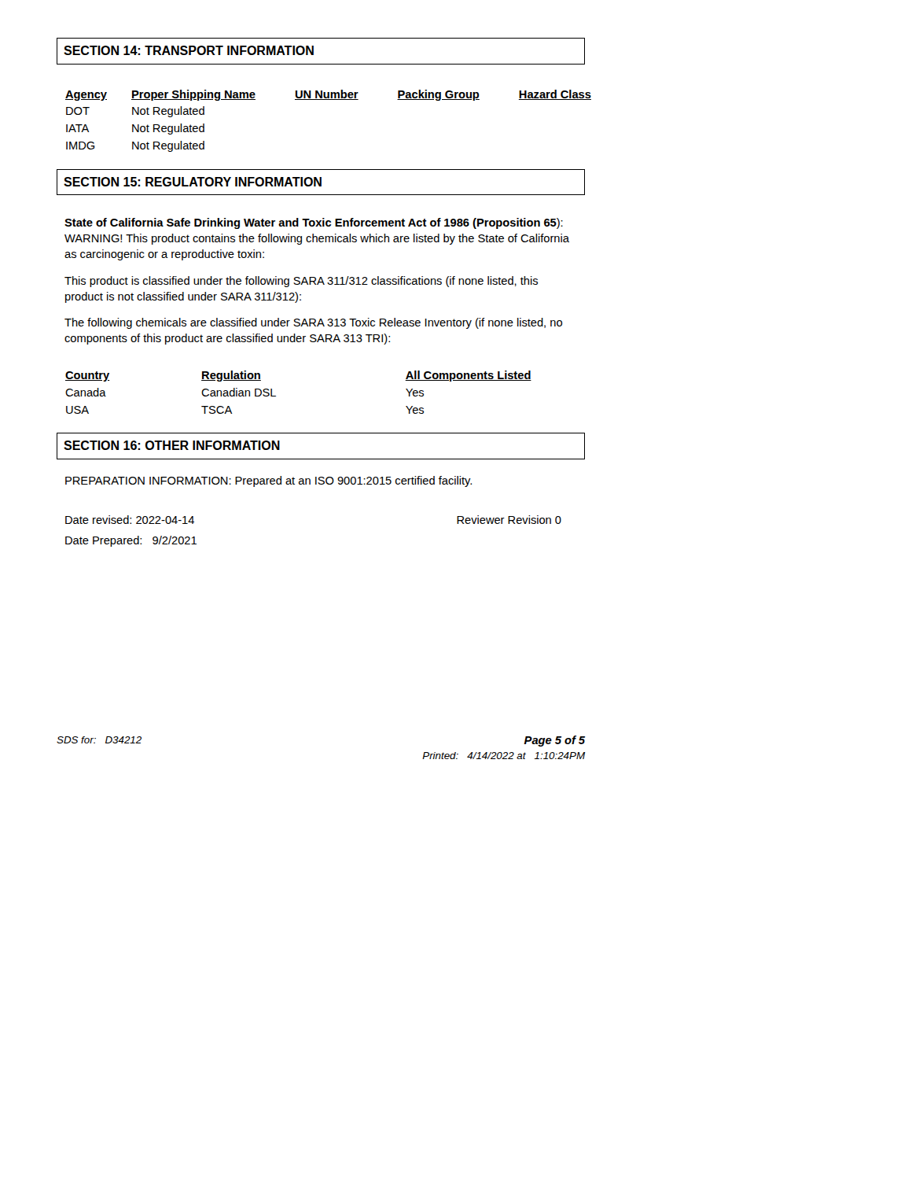SECTION 14: TRANSPORT INFORMATION
| Agency | Proper Shipping Name | UN Number | Packing Group | Hazard Class |
| --- | --- | --- | --- | --- |
| DOT | Not Regulated | | | |
| IATA | Not Regulated | | | |
| IMDG | Not Regulated | | | |
SECTION 15: REGULATORY INFORMATION
State of California Safe Drinking Water and Toxic Enforcement Act of 1986 (Proposition 65): WARNING! This product contains the following chemicals which are listed by the State of California as carcinogenic or a reproductive toxin:
This product is classified under the following SARA 311/312 classifications (if none listed, this product is not classified under SARA 311/312):
The following chemicals are classified under SARA 313 Toxic Release Inventory (if none listed, no components of this product are classified under SARA 313 TRI):
| Country | Regulation | All Components Listed |
| --- | --- | --- |
| Canada | Canadian DSL | Yes |
| USA | TSCA | Yes |
SECTION 16: OTHER INFORMATION
PREPARATION INFORMATION: Prepared at an ISO 9001:2015 certified facility.
Reviewer Revision 0
Date revised: 2022-04-14
Date Prepared: 9/2/2021
SDS for: D34212
Page 5 of 5
Printed: 4/14/2022 at 1:10:24PM